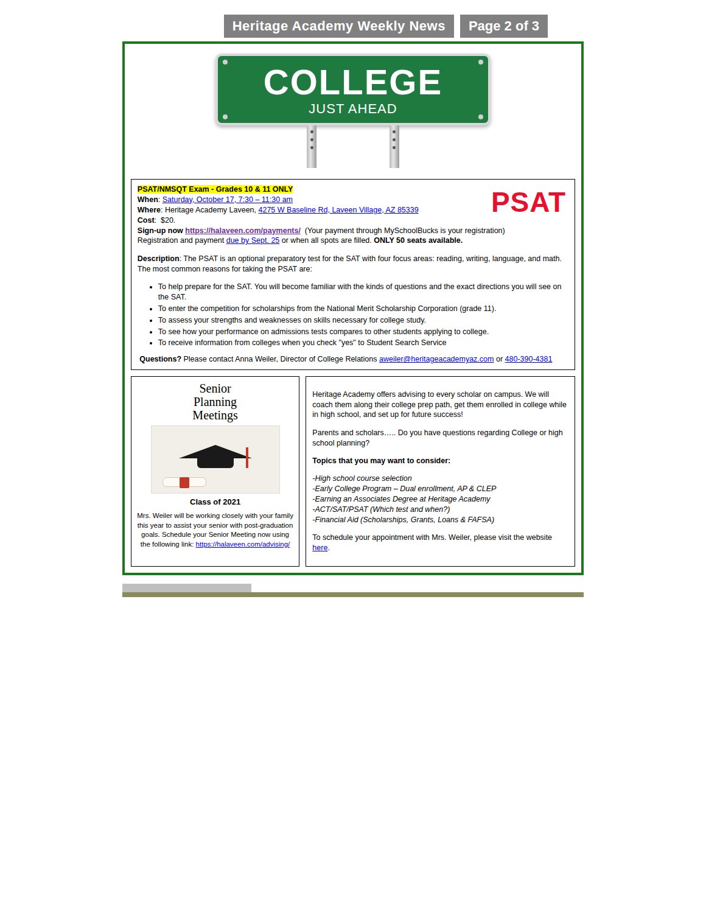Heritage Academy Weekly News
Page 2 of 3
COLLEGE
JUST AHEAD
PSAT
PSAT/NMSQT Exam - Grades 10 & 11 ONLY
When: Saturday, October 17, 7:30 – 11:30 am
Where: Heritage Academy Laveen, 4275 W Baseline Rd, Laveen Village, AZ 85339
Cost: $20.
Sign-up now https://halaveen.com/payments/ (Your payment through MySchoolBucks is your registration)
Registration and payment due by Sept. 25 or when all spots are filled. ONLY 50 seats available.
Description: The PSAT is an optional preparatory test for the SAT with four focus areas: reading, writing, language, and math. The most common reasons for taking the PSAT are:
To help prepare for the SAT. You will become familiar with the kinds of questions and the exact directions you will see on the SAT.
To enter the competition for scholarships from the National Merit Scholarship Corporation (grade 11).
To assess your strengths and weaknesses on skills necessary for college study.
To see how your performance on admissions tests compares to other students applying to college.
To receive information from colleges when you check "yes" to Student Search Service
Questions? Please contact Anna Weiler, Director of College Relations aweiler@heritageacademyaz.com or 480-390-4381
Senior
Planning
Meetings
Class of 2021
Mrs. Weiler will be working closely with your family this year to assist your senior with post-graduation goals. Schedule your Senior Meeting now using the following link: https://halaveen.com/advising/
Heritage Academy offers advising to every scholar on campus. We will coach them along their college prep path, get them enrolled in college while in high school, and set up for future success!
Parents and scholars….. Do you have questions regarding College or high school planning?
Topics that you may want to consider:
-High school course selection
-Early College Program – Dual enrollment, AP & CLEP
-Earning an Associates Degree at Heritage Academy
-ACT/SAT/PSAT (Which test and when?)
-Financial Aid (Scholarships, Grants, Loans & FAFSA)
To schedule your appointment with Mrs. Weiler, please visit the website here.